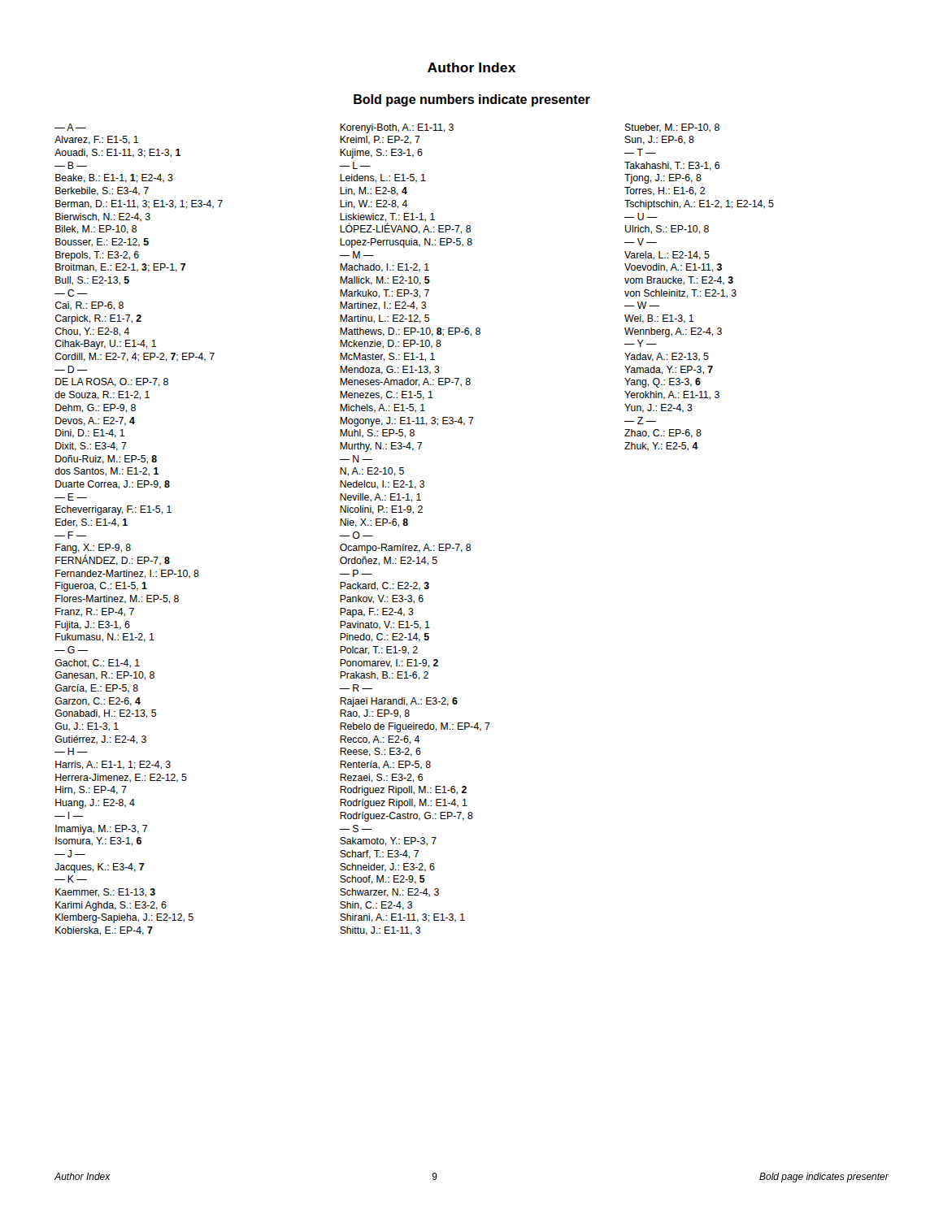Author Index
Bold page numbers indicate presenter
— A —
Alvarez, F.: E1-5, 1
Aouadi, S.: E1-11, 3; E1-3, 1
— B —
Beake, B.: E1-1, 1; E2-4, 3
Berkebile, S.: E3-4, 7
Berman, D.: E1-11, 3; E1-3, 1; E3-4, 7
Bierwisch, N.: E2-4, 3
Bilek, M.: EP-10, 8
Bousser, E.: E2-12, 5
Brepols, T.: E3-2, 6
Broitman, E.: E2-1, 3; EP-1, 7
Bull, S.: E2-13, 5
— C —
Cai, R.: EP-6, 8
Carpick, R.: E1-7, 2
Chou, Y.: E2-8, 4
Cihak-Bayr, U.: E1-4, 1
Cordill, M.: E2-7, 4; EP-2, 7; EP-4, 7
— D —
DE LA ROSA, O.: EP-7, 8
de Souza, R.: E1-2, 1
Dehm, G.: EP-9, 8
Devos, A.: E2-7, 4
Dini, D.: E1-4, 1
Dixit, S.: E3-4, 7
Doñu-Ruiz, M.: EP-5, 8
dos Santos, M.: E1-2, 1
Duarte Correa, J.: EP-9, 8
— E —
Echeverrigaray, F.: E1-5, 1
Eder, S.: E1-4, 1
— F —
Fang, X.: EP-9, 8
FERNÁNDEZ, D.: EP-7, 8
Fernandez-Martinez, I.: EP-10, 8
Figueroa, C.: E1-5, 1
Flores-Martinez, M.: EP-5, 8
Franz, R.: EP-4, 7
Fujita, J.: E3-1, 6
Fukumasu, N.: E1-2, 1
— G —
Gachot, C.: E1-4, 1
Ganesan, R.: EP-10, 8
García, E.: EP-5, 8
Garzon, C.: E2-6, 4
Gonabadi, H.: E2-13, 5
Gu, J.: E1-3, 1
Gutiérrez, J.: E2-4, 3
— H —
Harris, A.: E1-1, 1; E2-4, 3
Herrera-Jimenez, E.: E2-12, 5
Hirn, S.: EP-4, 7
Huang, J.: E2-8, 4
— I —
Imamiya, M.: EP-3, 7
Isomura, Y.: E3-1, 6
— J —
Jacques, K.: E3-4, 7
— K —
Kaemmer, S.: E1-13, 3
Karimi Aghda, S.: E3-2, 6
Klemberg-Sapieha, J.: E2-12, 5
Kobierska, E.: EP-4, 7
Korenyi-Both, A.: E1-11, 3
Kreiml, P.: EP-2, 7
Kujime, S.: E3-1, 6
— L —
Leidens, L.: E1-5, 1
Lin, M.: E2-8, 4
Lin, W.: E2-8, 4
Liskiewicz, T.: E1-1, 1
LÓPEZ-LIÉVANO, A.: EP-7, 8
Lopez-Perrusquia, N.: EP-5, 8
— M —
Machado, I.: E1-2, 1
Mallick, M.: E2-10, 5
Markuko, T.: EP-3, 7
Martinez, I.: E2-4, 3
Martinu, L.: E2-12, 5
Matthews, D.: EP-10, 8; EP-6, 8
Mckenzie, D.: EP-10, 8
McMaster, S.: E1-1, 1
Mendoza, G.: E1-13, 3
Meneses-Amador, A.: EP-7, 8
Menezes, C.: E1-5, 1
Michels, A.: E1-5, 1
Mogonye, J.: E1-11, 3; E3-4, 7
Muhl, S.: EP-5, 8
Murthy, N.: E3-4, 7
— N —
N, A.: E2-10, 5
Nedelcu, I.: E2-1, 3
Neville, A.: E1-1, 1
Nicolini, P.: E1-9, 2
Nie, X.: EP-6, 8
— O —
Ocampo-Ramírez, A.: EP-7, 8
Ordoñez, M.: E2-14, 5
— P —
Packard, C.: E2-2, 3
Pankov, V.: E3-3, 6
Papa, F.: E2-4, 3
Pavinato, V.: E1-5, 1
Pinedo, C.: E2-14, 5
Polcar, T.: E1-9, 2
Ponomarev, I.: E1-9, 2
Prakash, B.: E1-6, 2
— R —
Rajaei Harandi, A.: E3-2, 6
Rao, J.: EP-9, 8
Rebelo de Figueiredo, M.: EP-4, 7
Recco, A.: E2-6, 4
Reese, S.: E3-2, 6
Rentería, A.: EP-5, 8
Rezaei, S.: E3-2, 6
Rodriguez Ripoll, M.: E1-6, 2
Rodríguez Ripoll, M.: E1-4, 1
Rodríguez-Castro, G.: EP-7, 8
— S —
Sakamoto, Y.: EP-3, 7
Scharf, T.: E3-4, 7
Schneider, J.: E3-2, 6
Schoof, M.: E2-9, 5
Schwarzer, N.: E2-4, 3
Shin, C.: E2-4, 3
Shirani, A.: E1-11, 3; E1-3, 1
Shittu, J.: E1-11, 3
Stueber, M.: EP-10, 8
Sun, J.: EP-6, 8
— T —
Takahashi, T.: E3-1, 6
Tjong, J.: EP-6, 8
Torres, H.: E1-6, 2
Tschiptschin, A.: E1-2, 1; E2-14, 5
— U —
Ulrich, S.: EP-10, 8
— V —
Varela, L.: E2-14, 5
Voevodin, A.: E1-11, 3
vom Braucke, T.: E2-4, 3
von Schleinitz, T.: E2-1, 3
— W —
Wei, B.: E1-3, 1
Wennberg, A.: E2-4, 3
— Y —
Yadav, A.: E2-13, 5
Yamada, Y.: EP-3, 7
Yang, Q.: E3-3, 6
Yerokhin, A.: E1-11, 3
Yun, J.: E2-4, 3
— Z —
Zhao, C.: EP-6, 8
Zhuk, Y.: E2-5, 4
Author Index 9 Bold page indicates presenter